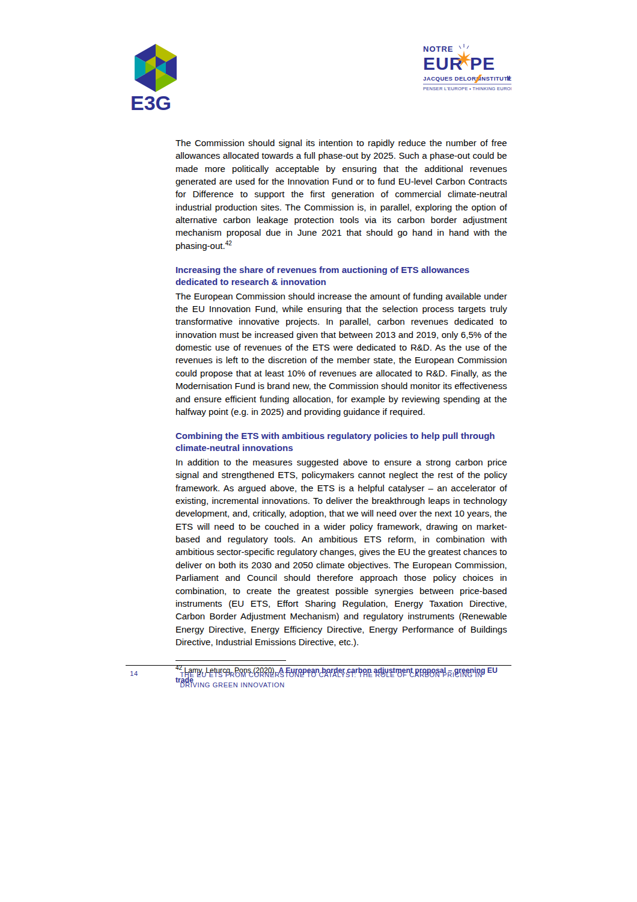E3G
NOTRE EUR PE JACQUES DELORS INSTITUTE PENSER L'EUROPE • THINKING EUROPE • EUROPA DENKEN
The Commission should signal its intention to rapidly reduce the number of free allowances allocated towards a full phase-out by 2025. Such a phase-out could be made more politically acceptable by ensuring that the additional revenues generated are used for the Innovation Fund or to fund EU-level Carbon Contracts for Difference to support the first generation of commercial climate-neutral industrial production sites. The Commission is, in parallel, exploring the option of alternative carbon leakage protection tools via its carbon border adjustment mechanism proposal due in June 2021 that should go hand in hand with the phasing-out.42
Increasing the share of revenues from auctioning of ETS allowances dedicated to research & innovation
The European Commission should increase the amount of funding available under the EU Innovation Fund, while ensuring that the selection process targets truly transformative innovative projects. In parallel, carbon revenues dedicated to innovation must be increased given that between 2013 and 2019, only 6,5% of the domestic use of revenues of the ETS were dedicated to R&D. As the use of the revenues is left to the discretion of the member state, the European Commission could propose that at least 10% of revenues are allocated to R&D. Finally, as the Modernisation Fund is brand new, the Commission should monitor its effectiveness and ensure efficient funding allocation, for example by reviewing spending at the halfway point (e.g. in 2025) and providing guidance if required.
Combining the ETS with ambitious regulatory policies to help pull through climate-neutral innovations
In addition to the measures suggested above to ensure a strong carbon price signal and strengthened ETS, policymakers cannot neglect the rest of the policy framework. As argued above, the ETS is a helpful catalyser – an accelerator of existing, incremental innovations. To deliver the breakthrough leaps in technology development, and, critically, adoption, that we will need over the next 10 years, the ETS will need to be couched in a wider policy framework, drawing on market-based and regulatory tools. An ambitious ETS reform, in combination with ambitious sector-specific regulatory changes, gives the EU the greatest chances to deliver on both its 2030 and 2050 climate objectives. The European Commission, Parliament and Council should therefore approach those policy choices in combination, to create the greatest possible synergies between price-based instruments (EU ETS, Effort Sharing Regulation, Energy Taxation Directive, Carbon Border Adjustment Mechanism) and regulatory instruments (Renewable Energy Directive, Energy Efficiency Directive, Energy Performance of Buildings Directive, Industrial Emissions Directive, etc.).
42 Lamy, Leturcq, Pons (2020), A European border carbon adjustment proposal – greening EU trade
14
THE EU ETS FROM CORNERSTONE TO CATALYST: THE ROLE OF CARBON PRICING IN DRIVING GREEN INNOVATION